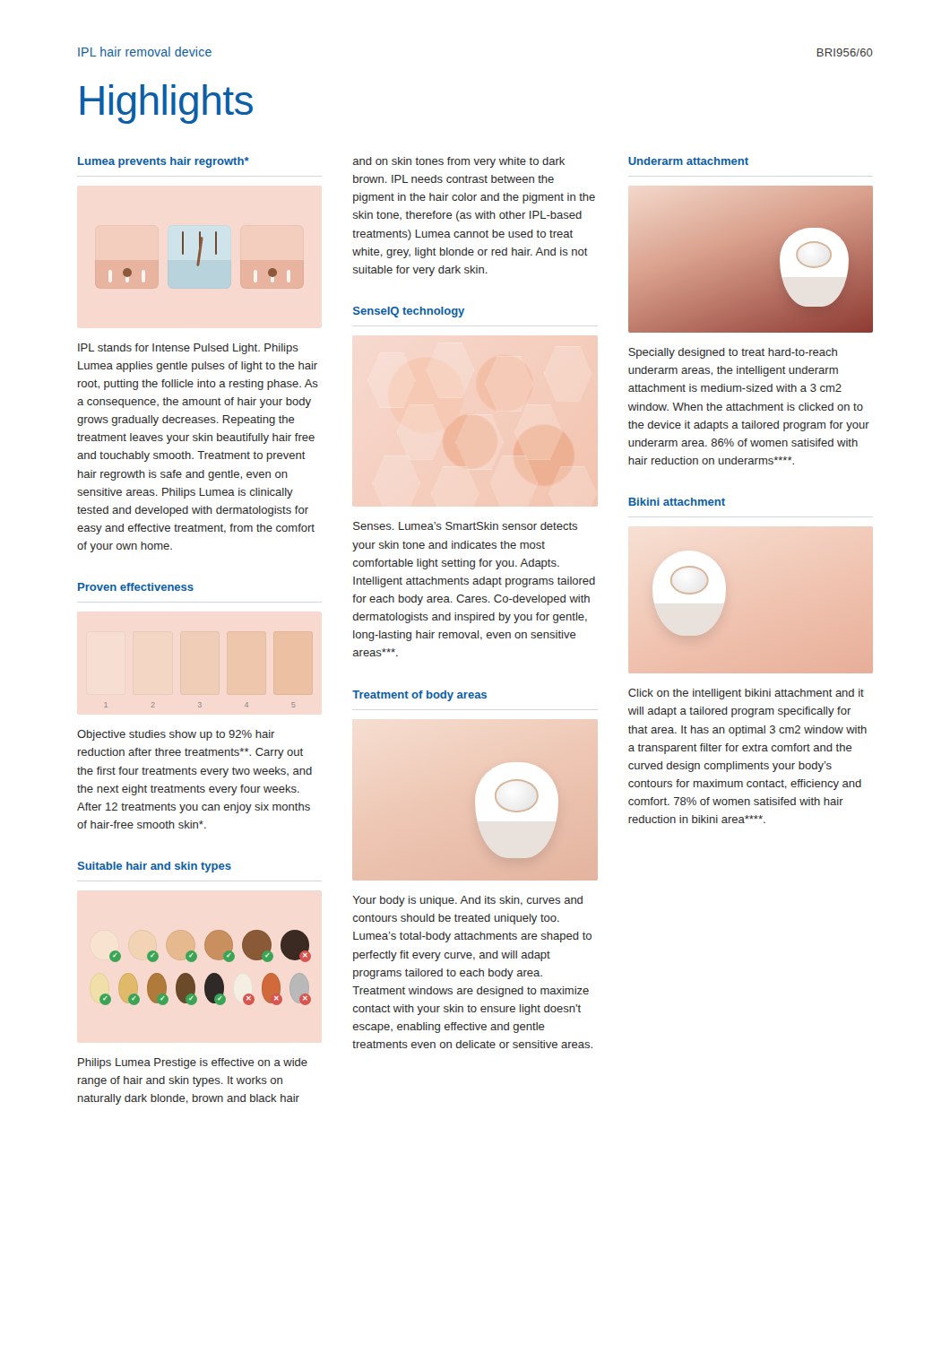IPL hair removal device
BRI956/60
Highlights
Lumea prevents hair regrowth*
IPL stands for Intense Pulsed Light. Philips Lumea applies gentle pulses of light to the hair root, putting the follicle into a resting phase. As a consequence, the amount of hair your body grows gradually decreases. Repeating the treatment leaves your skin beautifully hair free and touchably smooth. Treatment to prevent hair regrowth is safe and gentle, even on sensitive areas. Philips Lumea is clinically tested and developed with dermatologists for easy and effective treatment, from the comfort of your own home.
Proven effectiveness
1
2
3
4
5
Objective studies show up to 92% hair reduction after three treatments**. Carry out the first four treatments every two weeks, and the next eight treatments every four weeks. After 12 treatments you can enjoy six months of hair-free smooth skin*.
Suitable hair and skin types
✓
✓
✓
✓
✓
✕
✓
✓
✓
✓
✓
✕
✕
✕
Philips Lumea Prestige is effective on a wide range of hair and skin types. It works on naturally dark blonde, brown and black hair
and on skin tones from very white to dark brown. IPL needs contrast between the pigment in the hair color and the pigment in the skin tone, therefore (as with other IPL-based treatments) Lumea cannot be used to treat white, grey, light blonde or red hair. And is not suitable for very dark skin.
SenseIQ technology
Senses. Lumea’s SmartSkin sensor detects your skin tone and indicates the most comfortable light setting for you. Adapts. Intelligent attachments adapt programs tailored for each body area. Cares. Co-developed with dermatologists and inspired by you for gentle, long-lasting hair removal, even on sensitive areas***.
Treatment of body areas
Your body is unique. And its skin, curves and contours should be treated uniquely too. Lumea’s total-body attachments are shaped to perfectly fit every curve, and will adapt programs tailored to each body area. Treatment windows are designed to maximize contact with your skin to ensure light doesn't escape, enabling effective and gentle treatments even on delicate or sensitive areas.
Underarm attachment
Specially designed to treat hard-to-reach underarm areas, the intelligent underarm attachment is medium-sized with a 3 cm2 window. When the attachment is clicked on to the device it adapts a tailored program for your underarm area. 86% of women satisifed with hair reduction on underarms****.
Bikini attachment
Click on the intelligent bikini attachment and it will adapt a tailored program specifically for that area. It has an optimal 3 cm2 window with a transparent filter for extra comfort and the curved design compliments your body’s contours for maximum contact, efficiency and comfort. 78% of women satisifed with hair reduction in bikini area****.